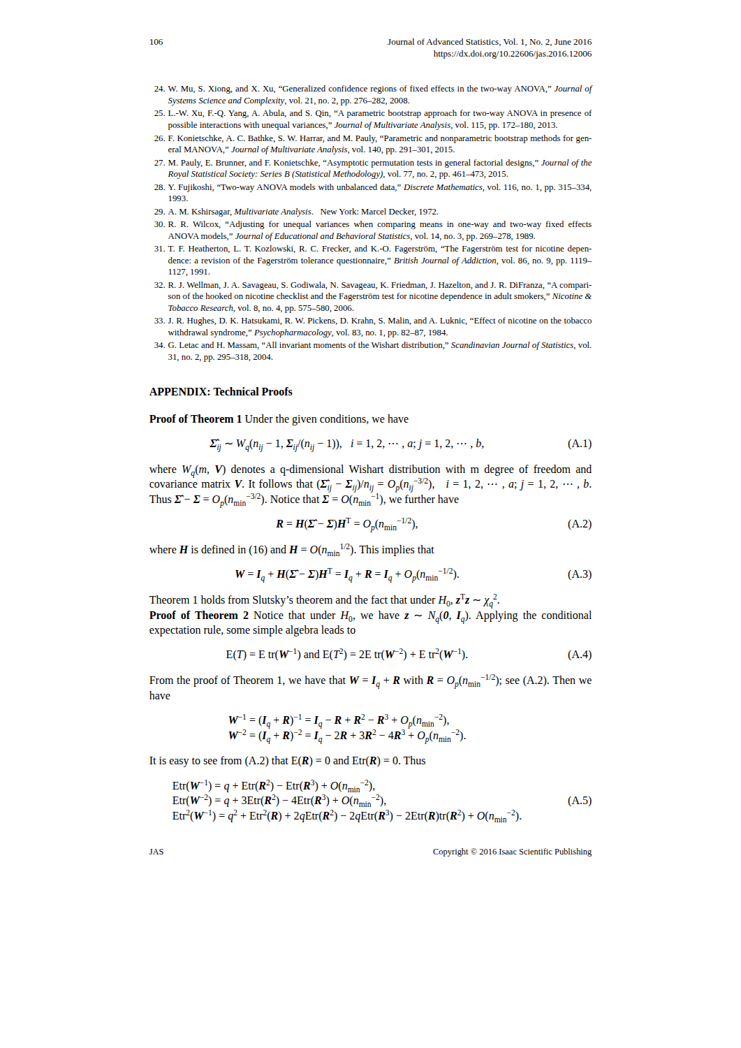106
Journal of Advanced Statistics, Vol. 1, No. 2, June 2016 https://dx.doi.org/10.22606/jas.2016.12006
24 W. Mu, S. Xiong, and X. Xu, “Generalized confidence regions of fixed effects in the two-way ANOVA,” Journal of Systems Science and Complexity, vol. 21, no. 2, pp. 276–282, 2008.
25 L.-W. Xu, F.-Q. Yang, A. Abula, and S. Qin, “A parametric bootstrap approach for two-way ANOVA in presence of possible interactions with unequal variances,” Journal of Multivariate Analysis, vol. 115, pp. 172–180, 2013.
26 F. Konietschke, A. C. Bathke, S. W. Harrar, and M. Pauly, “Parametric and nonparametric bootstrap methods for general MANOVA,” Journal of Multivariate Analysis, vol. 140, pp. 291–301, 2015.
27 M. Pauly, E. Brunner, and F. Konietschke, “Asymptotic permutation tests in general factorial designs,” Journal of the Royal Statistical Society: Series B (Statistical Methodology), vol. 77, no. 2, pp. 461–473, 2015.
28 Y. Fujikoshi, “Two-way ANOVA models with unbalanced data,” Discrete Mathematics, vol. 116, no. 1, pp. 315–334, 1993.
29 A. M. Kshirsagar, Multivariate Analysis. New York: Marcel Decker, 1972.
30 R. R. Wilcox, “Adjusting for unequal variances when comparing means in one-way and two-way fixed effects ANOVA models,” Journal of Educational and Behavioral Statistics, vol. 14, no. 3, pp. 269–278, 1989.
31 T. F. Heatherton, L. T. Kozlowski, R. C. Frecker, and K.-O. Fagerström, “The Fagerström test for nicotine dependence: a revision of the Fagerström tolerance questionnaire,” British Journal of Addiction, vol. 86, no. 9, pp. 1119–1127, 1991.
32 R. J. Wellman, J. A. Savageau, S. Godiwala, N. Savageau, K. Friedman, J. Hazelton, and J. R. DiFranza, “A comparison of the hooked on nicotine checklist and the Fagerström test for nicotine dependence in adult smokers,” Nicotine & Tobacco Research, vol. 8, no. 4, pp. 575–580, 2006.
33 J. R. Hughes, D. K. Hatsukami, R. W. Pickens, D. Krahn, S. Malin, and A. Luknic, “Effect of nicotine on the tobacco withdrawal syndrome,” Psychopharmacology, vol. 83, no. 1, pp. 82–87, 1984.
34 G. Letac and H. Massam, “All invariant moments of the Wishart distribution,” Scandinavian Journal of Statistics, vol. 31, no. 2, pp. 295–318, 2004.
APPENDIX: Technical Proofs
Proof of Theorem 1 Under the given conditions, we have
Σ̂ij ∼ Wq(nij − 1, Σij/(nij − 1)), i = 1, 2, ⋯ , a; j = 1, 2, ⋯ , b,
(A.1)
where Wq(m, V) denotes a q-dimensional Wishart distribution with m degree of freedom and covariance matrix V. It follows that (Σ̂ij − Σij)/nij = Op(nij−3/2), i = 1, 2, ⋯ , a; j = 1, 2, ⋯ , b. Thus Σ̂ − Σ = Op(nmin−3/2). Notice that Σ = O(nmin−1), we further have
R = H(Σ̂ − Σ)HT = Op(nmin−1/2),
(A.2)
where H is defined in (16) and H = O(nmin1/2). This implies that
W = Iq + H(Σ̂ − Σ)HT = Iq + R = Iq + Op(nmin−1/2).
(A.3)
Theorem 1 holds from Slutsky’s theorem and the fact that under H0, zTz ∼ χq2.
Proof of Theorem 2 Notice that under H0, we have z ∼ Nq(0, Iq). Applying the conditional expectation rule, some simple algebra leads to
E(T) = E tr(W−1) and E(T2) = 2E tr(W−2) + E tr2(W−1).
(A.4)
From the proof of Theorem 1, we have that W = Iq + R with R = Op(nmin−1/2); see (A.2). Then we have
W−1 = (Iq + R)−1 = Iq − R + R2 − R3 + Op(nmin−2),
W−2 = (Iq + R)−2 = Iq − 2R + 3R2 − 4R3 + Op(nmin−2).
It is easy to see from (A.2) that E(R) = 0 and Etr(R) = 0. Thus
Etr(W−1) = q + Etr(R2) − Etr(R3) + O(nmin−2),
Etr(W−2) = q + 3Etr(R2) − 4Etr(R3) + O(nmin−2),
Etr2(W−1) = q2 + Etr2(R) + 2qEtr(R2) − 2qEtr(R3) − 2Etr(R)tr(R2) + O(nmin−2).
(A.5)
JAS
Copyright © 2016 Isaac Scientific Publishing